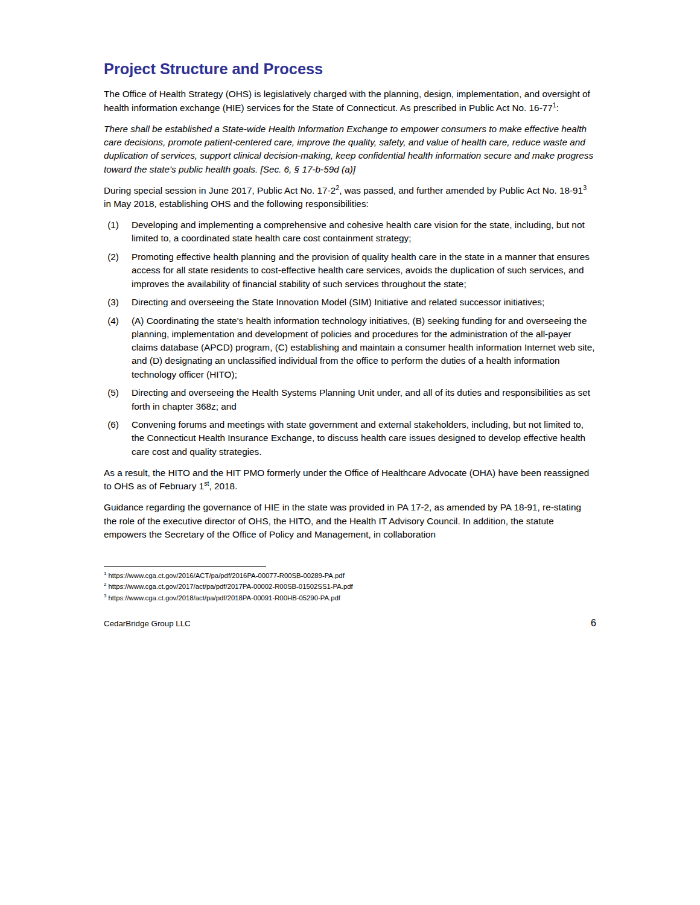Project Structure and Process
The Office of Health Strategy (OHS) is legislatively charged with the planning, design, implementation, and oversight of health information exchange (HIE) services for the State of Connecticut. As prescribed in Public Act No. 16-771:
There shall be established a State-wide Health Information Exchange to empower consumers to make effective health care decisions, promote patient-centered care, improve the quality, safety, and value of health care, reduce waste and duplication of services, support clinical decision-making, keep confidential health information secure and make progress toward the state's public health goals. [Sec. 6, § 17-b-59d (a)]
During special session in June 2017, Public Act No. 17-22, was passed, and further amended by Public Act No. 18-913 in May 2018, establishing OHS and the following responsibilities:
Developing and implementing a comprehensive and cohesive health care vision for the state, including, but not limited to, a coordinated state health care cost containment strategy;
Promoting effective health planning and the provision of quality health care in the state in a manner that ensures access for all state residents to cost-effective health care services, avoids the duplication of such services, and improves the availability of financial stability of such services throughout the state;
Directing and overseeing the State Innovation Model (SIM) Initiative and related successor initiatives;
(A) Coordinating the state's health information technology initiatives, (B) seeking funding for and overseeing the planning, implementation and development of policies and procedures for the administration of the all-payer claims database (APCD) program, (C) establishing and maintain a consumer health information Internet web site, and (D) designating an unclassified individual from the office to perform the duties of a health information technology officer (HITO);
Directing and overseeing the Health Systems Planning Unit under, and all of its duties and responsibilities as set forth in chapter 368z; and
Convening forums and meetings with state government and external stakeholders, including, but not limited to, the Connecticut Health Insurance Exchange, to discuss health care issues designed to develop effective health care cost and quality strategies.
As a result, the HITO and the HIT PMO formerly under the Office of Healthcare Advocate (OHA) have been reassigned to OHS as of February 1st, 2018.
Guidance regarding the governance of HIE in the state was provided in PA 17-2, as amended by PA 18-91, re-stating the role of the executive director of OHS, the HITO, and the Health IT Advisory Council. In addition, the statute empowers the Secretary of the Office of Policy and Management, in collaboration
1 https://www.cga.ct.gov/2016/ACT/pa/pdf/2016PA-00077-R00SB-00289-PA.pdf
2 https://www.cga.ct.gov/2017/act/pa/pdf/2017PA-00002-R00SB-01502SS1-PA.pdf
3 https://www.cga.ct.gov/2018/act/pa/pdf/2018PA-00091-R00HB-05290-PA.pdf
CedarBridge Group LLC 6